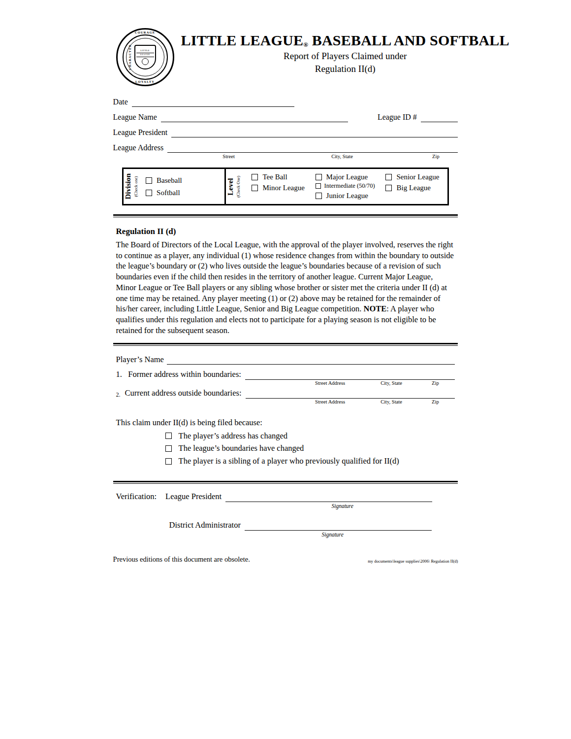COURAGE
LOYALTY
CHARACTER
LITTLE
LEAGUE
LITTLE LEAGUE® BASEBALL AND SOFTBALL
Report of Players Claimed under
Regulation II(d)
Date
League Name League ID #
League President
League Address
Street City, State Zip
Division
(Check one)
Baseball
Softball
Level
(Check One)
Tee Ball
Minor League
Major League
Intermediate (50/70)
Junior League
Senior League
Big League
Regulation II (d)
The Board of Directors of the Local League, with the approval of the player involved, reserves the right to continue as a player, any individual (1) whose residence changes from within the boundary to outside the league’s boundary or (2) who lives outside the league’s boundaries because of a revision of such boundaries even if the child then resides in the territory of another league. Current Major League, Minor League or Tee Ball players or any sibling whose brother or sister met the criteria under II (d) at one time may be retained. Any player meeting (1) or (2) above may be retained for the remainder of his/her career, including Little League, Senior and Big League competition. NOTE: A player who qualifies under this regulation and elects not to participate for a playing season is not eligible to be retained for the subsequent season.
Player’s Name
1. Former address within boundaries:
Street Address City, State Zip
2. Current address outside boundaries:
Street Address City, State Zip
This claim under II(d) is being filed because:
The player’s address has changed
The league’s boundaries have changed
The player is a sibling of a player who previously qualified for II(d)
Verification: League President
Signature
District Administrator
Signature
Previous editions of this document are obsolete.
my documents\league supplies\2006\ Regulation II(d)